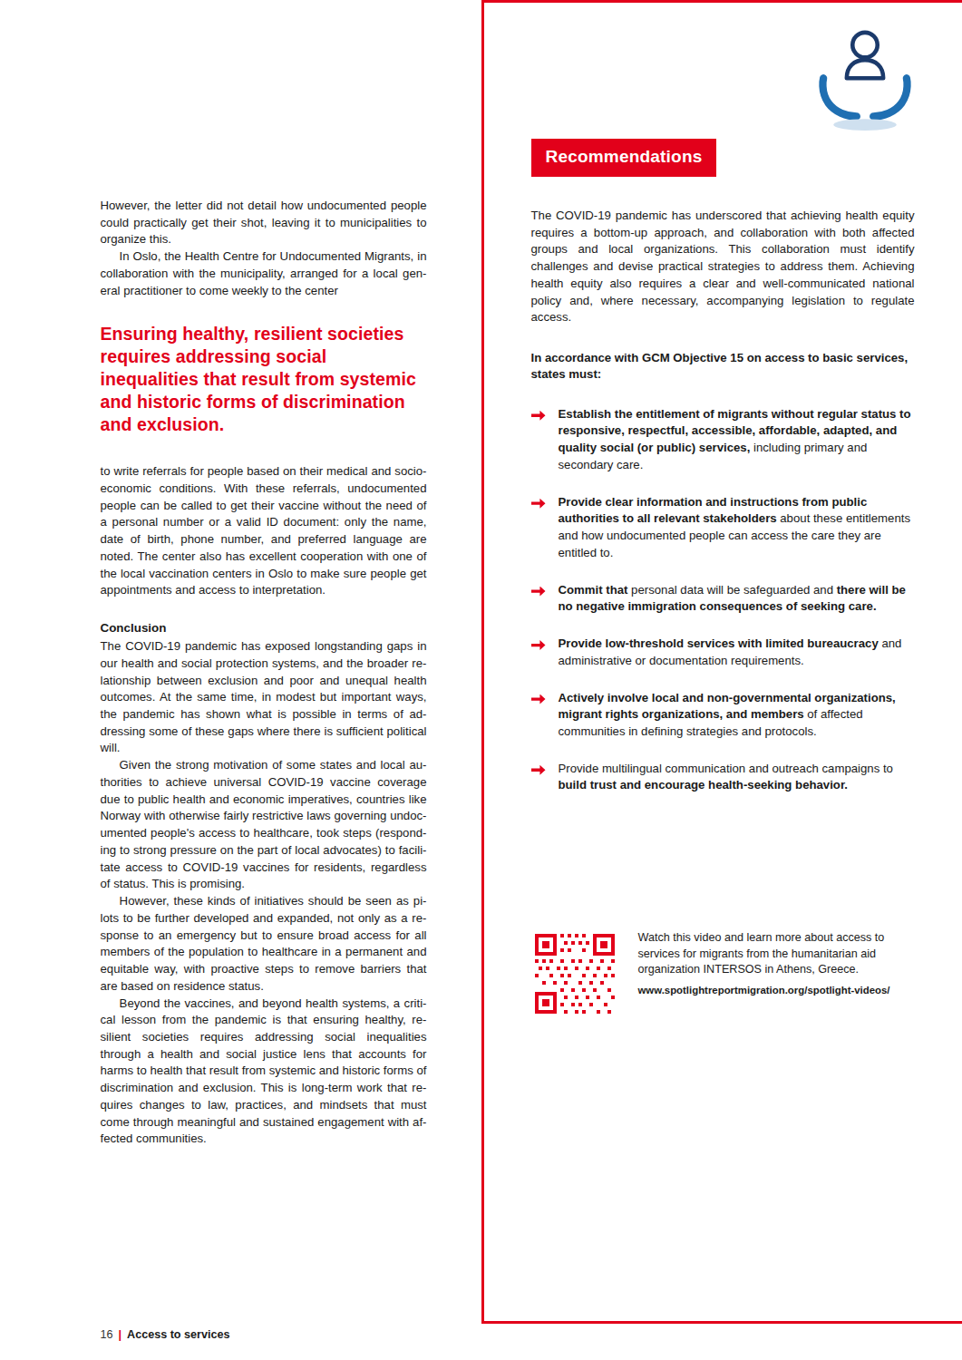Recommendations
The COVID-19 pandemic has underscored that achieving health equity requires a bottom-up approach, and collaboration with both affected groups and local organizations. This collaboration must identify challenges and devise practical strategies to address them. Achieving health equity also requires a clear and well-communicated national policy and, where necessary, accompanying legislation to regulate access.
In accordance with GCM Objective 15 on access to basic services, states must:
Establish the entitlement of migrants without regular status to responsive, respectful, accessible, affordable, adapted, and quality social (or public) services, including primary and secondary care.
Provide clear information and instructions from public authorities to all relevant stakeholders about these entitlements and how undocumented people can access the care they are entitled to.
Commit that personal data will be safeguarded and there will be no negative immigration consequences of seeking care.
Provide low-threshold services with limited bureaucracy and administrative or documentation requirements.
Actively involve local and non-governmental organizations, migrant rights organizations, and members of affected communities in defining strategies and protocols.
Provide multilingual communication and outreach campaigns to build trust and encourage health-seeking behavior.
Watch this video and learn more about access to services for migrants from the humanitarian aid organization INTERSOS in Athens, Greece. www.spotlightreportmigration.org/spotlight-videos/
However, the letter did not detail how undocumented people could practically get their shot, leaving it to municipalities to organize this.
In Oslo, the Health Centre for Undocumented Migrants, in collaboration with the municipality, arranged for a local general practitioner to come weekly to the center
Ensuring healthy, resilient societies requires addressing social inequalities that result from systemic and historic forms of discrimination and exclusion.
to write referrals for people based on their medical and socio-economic conditions. With these referrals, undocumented people can be called to get their vaccine without the need of a personal number or a valid ID document: only the name, date of birth, phone number, and preferred language are noted. The center also has excellent cooperation with one of the local vaccination centers in Oslo to make sure people get appointments and access to interpretation.
Conclusion
The COVID-19 pandemic has exposed longstanding gaps in our health and social protection systems, and the broader relationship between exclusion and poor and unequal health outcomes. At the same time, in modest but important ways, the pandemic has shown what is possible in terms of addressing some of these gaps where there is sufficient political will.
Given the strong motivation of some states and local authorities to achieve universal COVID-19 vaccine coverage due to public health and economic imperatives, countries like Norway with otherwise fairly restrictive laws governing undocumented people's access to healthcare, took steps (responding to strong pressure on the part of local advocates) to facilitate access to COVID-19 vaccines for residents, regardless of status. This is promising.
However, these kinds of initiatives should be seen as pilots to be further developed and expanded, not only as a response to an emergency but to ensure broad access for all members of the population to healthcare in a permanent and equitable way, with proactive steps to remove barriers that are based on residence status.
Beyond the vaccines, and beyond health systems, a critical lesson from the pandemic is that ensuring healthy, resilient societies requires addressing social inequalities through a health and social justice lens that accounts for harms to health that result from systemic and historic forms of discrimination and exclusion. This is long-term work that requires changes to law, practices, and mindsets that must come through meaningful and sustained engagement with affected communities.
16|Access to services